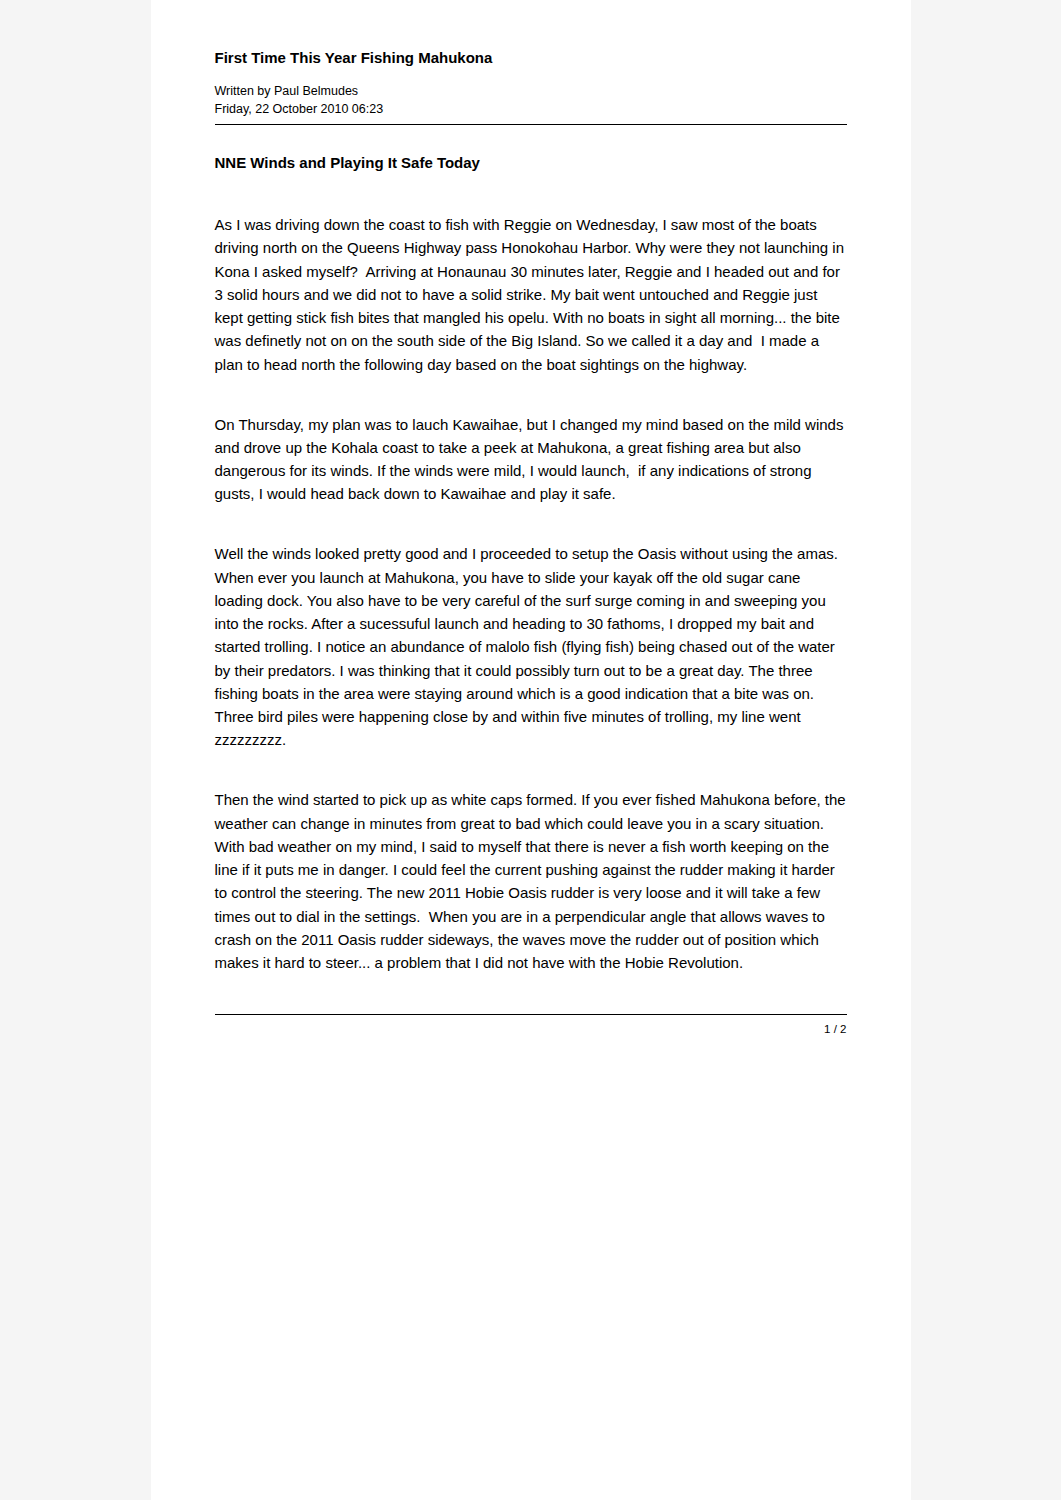First Time This Year Fishing Mahukona
Written by Paul Belmudes
Friday, 22 October 2010 06:23
NNE Winds and Playing It Safe Today
As I was driving down the coast to fish with Reggie on Wednesday, I saw most of the boats driving north on the Queens Highway pass Honokohau Harbor. Why were they not launching in Kona I asked myself? Arriving at Honaunau 30 minutes later, Reggie and I headed out and for 3 solid hours and we did not to have a solid strike. My bait went untouched and Reggie just kept getting stick fish bites that mangled his opelu. With no boats in sight all morning... the bite was definetly not on on the south side of the Big Island. So we called it a day and I made a plan to head north the following day based on the boat sightings on the highway.
On Thursday, my plan was to lauch Kawaihae, but I changed my mind based on the mild winds and drove up the Kohala coast to take a peek at Mahukona, a great fishing area but also dangerous for its winds. If the winds were mild, I would launch, if any indications of strong gusts, I would head back down to Kawaihae and play it safe.
Well the winds looked pretty good and I proceeded to setup the Oasis without using the amas. When ever you launch at Mahukona, you have to slide your kayak off the old sugar cane loading dock. You also have to be very careful of the surf surge coming in and sweeping you into the rocks. After a sucessuful launch and heading to 30 fathoms, I dropped my bait and started trolling. I notice an abundance of malolo fish (flying fish) being chased out of the water by their predators. I was thinking that it could possibly turn out to be a great day. The three fishing boats in the area were staying around which is a good indication that a bite was on. Three bird piles were happening close by and within five minutes of trolling, my line went zzzzzzzzz.
Then the wind started to pick up as white caps formed. If you ever fished Mahukona before, the weather can change in minutes from great to bad which could leave you in a scary situation. With bad weather on my mind, I said to myself that there is never a fish worth keeping on the line if it puts me in danger. I could feel the current pushing against the rudder making it harder to control the steering. The new 2011 Hobie Oasis rudder is very loose and it will take a few times out to dial in the settings. When you are in a perpendicular angle that allows waves to crash on the 2011 Oasis rudder sideways, the waves move the rudder out of position which makes it hard to steer... a problem that I did not have with the Hobie Revolution.
1 / 2